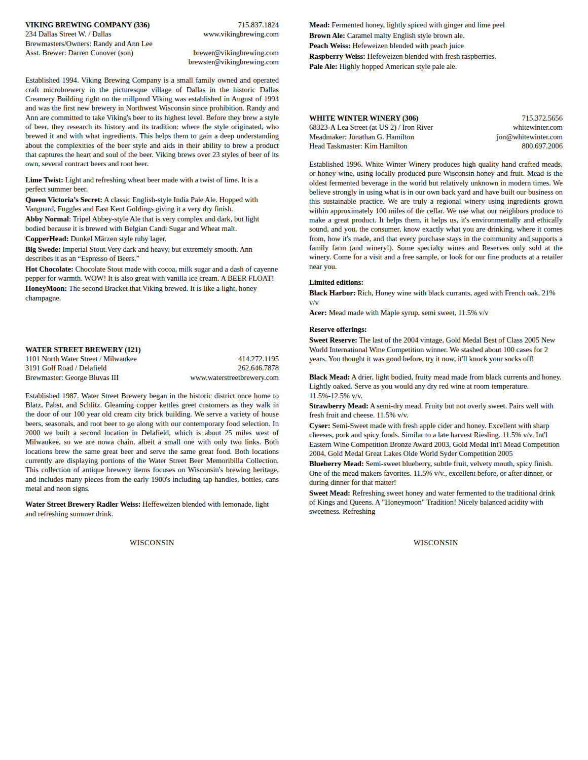VIKING BREWING COMPANY (336) 715.837.1824
234 Dallas Street W. / Dallas www.vikingbrewing.com
Brewmasters/Owners: Randy and Ann Lee
Asst. Brewer: Darren Conover (son) brewer@vikingbrewing.com
brewster@vikingbrewing.com
Established 1994. Viking Brewing Company is a small family owned and operated craft microbrewery in the picturesque village of Dallas in the historic Dallas Creamery Building right on the millpond Viking was established in August of 1994 and was the first new brewery in Northwest Wisconsin since prohibition. Randy and Ann are committed to take Viking's beer to its highest level. Before they brew a style of beer, they research its history and its tradition: where the style originated, who brewed it and with what ingredients. This helps them to gain a deep understanding about the complexities of the beer style and aids in their ability to brew a product that captures the heart and soul of the beer. Viking brews over 23 styles of beer of its own, several contract beers and root beer.
Lime Twist: Light and refreshing wheat beer made with a twist of lime. It is a perfect summer beer.
Queen Victoria’s Secret: A classic English-style India Pale Ale. Hopped with Vanguard, Fuggles and East Kent Goldings giving it a very dry finish.
Abby Normal: Tripel Abbey-style Ale that is very complex and dark, but light bodied because it is brewed with Belgian Candi Sugar and Wheat malt.
CopperHead: Dunkel Märzen style ruby lager.
Big Swede: Imperial Stout.Very dark and heavy, but extremely smooth. Ann describes it as an “Espresso of Beers.”
Hot Chocolate: Chocolate Stout made with cocoa, milk sugar and a dash of cayenne pepper for warmth. WOW! It is also great with vanilla ice cream. A BEER FLOAT!
HoneyMoon: The second Bracket that Viking brewed. It is like a light, honey champagne.
WATER STREET BREWERY (121)
1101 North Water Street / Milwaukee 414.272.1195
3191 Golf Road / Delafield 262.646.7878
Brewmaster: George Bluvas III www.waterstreetbrewery.com
Established 1987. Water Street Brewery began in the historic district once home to Blatz, Pabst, and Schlitz. Gleaming copper kettles greet customers as they walk in the door of our 100 year old cream city brick building. We serve a variety of house beers, seasonals, and root beer to go along with our contemporary food selection. In 2000 we built a second location in Delafield, which is about 25 miles west of Milwaukee, so we are nowa chain, albeit a small one with only two links. Both locations brew the same great beer and serve the same great food. Both locations currently are displaying portions of the Water Street Beer Memoribilla Collection. This collection of antique brewery items focuses on Wisconsin's brewing heritage, and includes many pieces from the early 1900's including tap handles, bottles, cans metal and neon signs.
Water Street Brewery Radler Weiss: Heffeweizen blended with lemonade, light and refreshing summer drink.
Mead: Fermented honey, lightly spiced with ginger and lime peel
Brown Ale: Caramel malty English style brown ale.
Peach Weiss: Hefeweizen blended with peach juice
Raspberry Weiss: Hefeweizen blended with fresh raspberries.
Pale Ale: Highly hopped American style pale ale.
WHITE WINTER WINERY (306) 715.372.5656
68323-A Lea Street (at US 2) / Iron River whitewinter.com
Meadmaker: Jonathan G. Hamilton jon@whitewinter.com
Head Taskmaster: Kim Hamilton 800.697.2006
Established 1996. White Winter Winery produces high quality hand crafted meads, or honey wine, using locally produced pure Wisconsin honey and fruit. Mead is the oldest fermented beverage in the world but relatively unknown in modern times. We believe strongly in using what is in our own back yard and have built our business on this sustainable practice. We are truly a regional winery using ingredients grown within approximately 100 miles of the cellar. We use what our neighbors produce to make a great product. It helps them, it helps us, it's environmentally and ethically sound, and you, the consumer, know exactly what you are drinking, where it comes from, how it's made, and that every purchase stays in the community and supports a family farm (and winery!). Some specialty wines and Reserves only sold at the winery. Come for a visit and a free sample, or look for our fine products at a retailer near you.
Limited editions:
Black Harbor: Rich, Honey wine with black currants, aged with French oak, 21% v/v
Acer: Mead made with Maple syrup, semi sweet, 11.5% v/v
Reserve offerings:
Sweet Reserve: The last of the 2004 vintage, Gold Medal Best of Class 2005 New World International Wine Competition winner. We stashed about 100 cases for 2 years. You thought it was good before, try it now, it'll knock your socks off!
Black Mead: A drier, light bodied, fruity mead made from black currents and honey. Lightly oaked. Serve as you would any dry red wine at room temperature. 11.5%-12.5% v/v.
Strawberry Mead: A semi-dry mead. Fruity but not overly sweet. Pairs well with fresh fruit and cheese. 11.5% v/v.
Cyser: Semi-Sweet made with fresh apple cider and honey. Excellent with sharp cheeses, pork and spicy foods. Similar to a late harvest Riesling. 11.5% v/v. Int'l Eastern Wine Competition Bronze Award 2003, Gold Medal Int'l Mead Competition 2004, Gold Medal Great Lakes Olde World Syder Competition 2005
Blueberry Mead: Semi-sweet blueberry, subtle fruit, velvety mouth, spicy finish. One of the mead makers favorites. 11.5% v/v., excellent before, or after dinner, or during dinner for that matter!
Sweet Mead: Refreshing sweet honey and water fermented to the traditional drink of Kings and Queens. A "Honeymoon" Tradition! Nicely balanced acidity with sweetness. Refreshing
WISCONSIN
WISCONSIN